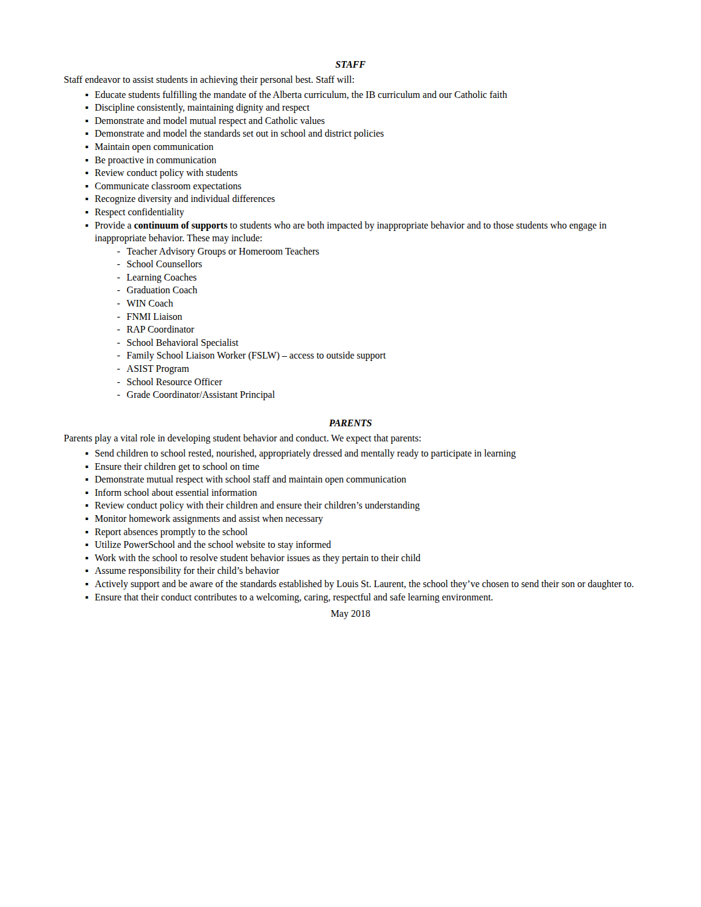STAFF
Staff endeavor to assist students in achieving their personal best. Staff will:
Educate students fulfilling the mandate of the Alberta curriculum, the IB curriculum and our Catholic faith
Discipline consistently, maintaining dignity and respect
Demonstrate and model mutual respect and Catholic values
Demonstrate and model the standards set out in school and district policies
Maintain open communication
Be proactive in communication
Review conduct policy with students
Communicate classroom expectations
Recognize diversity and individual differences
Respect confidentiality
Provide a continuum of supports to students who are both impacted by inappropriate behavior and to those students who engage in inappropriate behavior. These may include:
Teacher Advisory Groups or Homeroom Teachers
School Counsellors
Learning Coaches
Graduation Coach
WIN Coach
FNMI Liaison
RAP Coordinator
School Behavioral Specialist
Family School Liaison Worker (FSLW) – access to outside support
ASIST Program
School Resource Officer
Grade Coordinator/Assistant Principal
PARENTS
Parents play a vital role in developing student behavior and conduct. We expect that parents:
Send children to school rested, nourished, appropriately dressed and mentally ready to participate in learning
Ensure their children get to school on time
Demonstrate mutual respect with school staff and maintain open communication
Inform school about essential information
Review conduct policy with their children and ensure their children’s understanding
Monitor homework assignments and assist when necessary
Report absences promptly to the school
Utilize PowerSchool and the school website to stay informed
Work with the school to resolve student behavior issues as they pertain to their child
Assume responsibility for their child’s behavior
Actively support and be aware of the standards established by Louis St. Laurent, the school they’ve chosen to send their son or daughter to.
Ensure that their conduct contributes to a welcoming, caring, respectful and safe learning environment.
May 2018